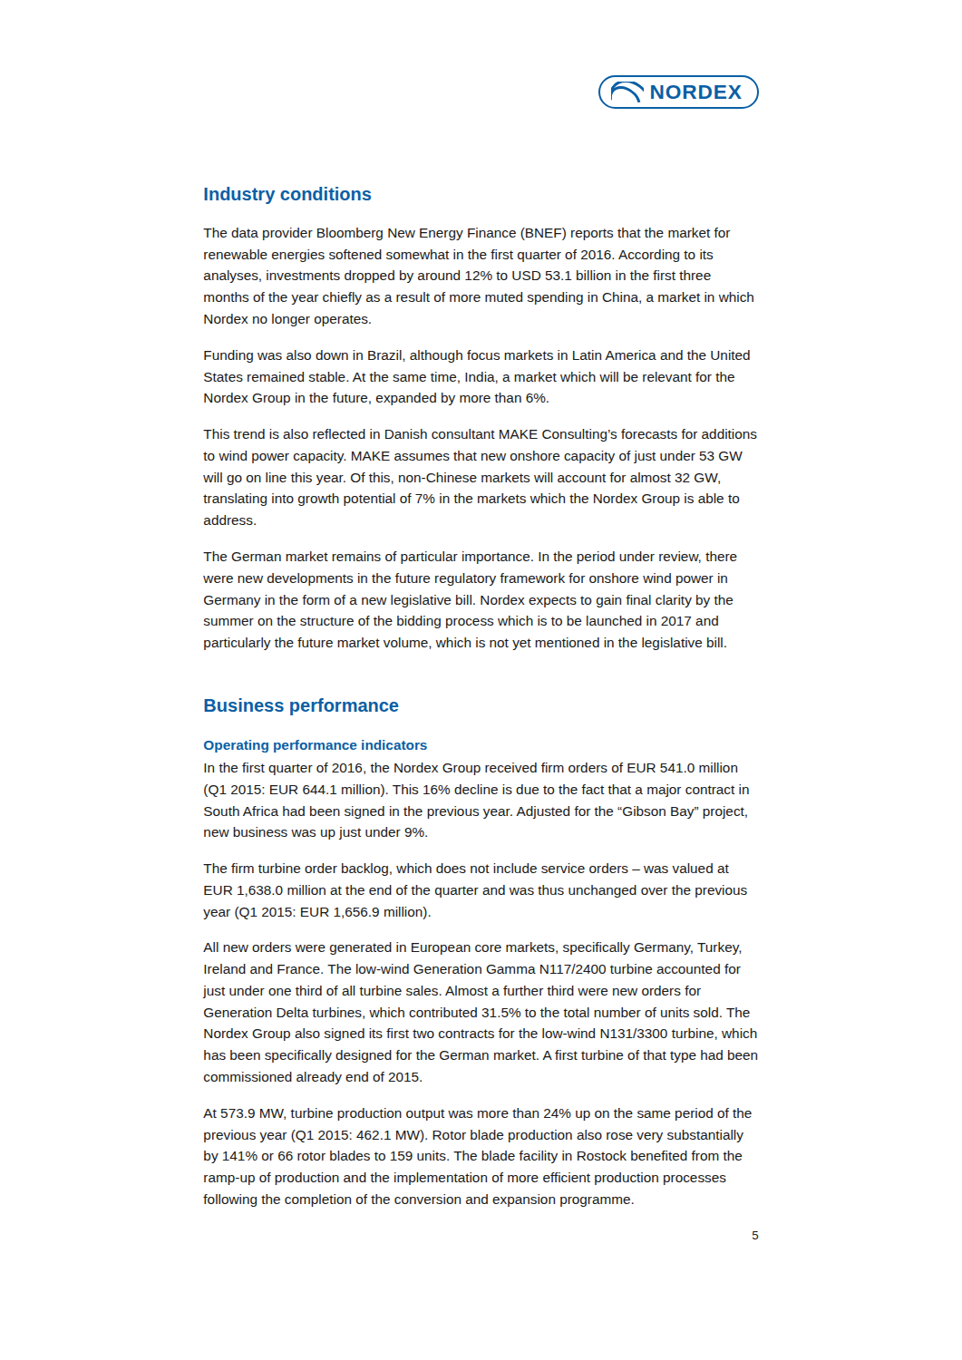NORDEX
Industry conditions
The data provider Bloomberg New Energy Finance (BNEF) reports that the market for renewable energies softened somewhat in the first quarter of 2016. According to its analyses, investments dropped by around 12% to USD 53.1 billion in the first three months of the year chiefly as a result of more muted spending in China, a market in which Nordex no longer operates.
Funding was also down in Brazil, although focus markets in Latin America and the United States remained stable. At the same time, India, a market which will be relevant for the Nordex Group in the future, expanded by more than 6%.
This trend is also reflected in Danish consultant MAKE Consulting’s forecasts for additions to wind power capacity. MAKE assumes that new onshore capacity of just under 53 GW will go on line this year. Of this, non-Chinese markets will account for almost 32 GW, translating into growth potential of 7% in the markets which the Nordex Group is able to address.
The German market remains of particular importance. In the period under review, there were new developments in the future regulatory framework for onshore wind power in Germany in the form of a new legislative bill. Nordex expects to gain final clarity by the summer on the structure of the bidding process which is to be launched in 2017 and particularly the future market volume, which is not yet mentioned in the legislative bill.
Business performance
Operating performance indicators
In the first quarter of 2016, the Nordex Group received firm orders of EUR 541.0 million (Q1 2015: EUR 644.1 million). This 16% decline is due to the fact that a major contract in South Africa had been signed in the previous year. Adjusted for the “Gibson Bay” project, new business was up just under 9%.
The firm turbine order backlog, which does not include service orders – was valued at EUR 1,638.0 million at the end of the quarter and was thus unchanged over the previous year (Q1 2015: EUR 1,656.9 million).
All new orders were generated in European core markets, specifically Germany, Turkey, Ireland and France. The low-wind Generation Gamma N117/2400 turbine accounted for just under one third of all turbine sales. Almost a further third were new orders for Generation Delta turbines, which contributed 31.5% to the total number of units sold. The Nordex Group also signed its first two contracts for the low-wind N131/3300 turbine, which has been specifically designed for the German market. A first turbine of that type had been commissioned already end of 2015.
At 573.9 MW, turbine production output was more than 24% up on the same period of the previous year (Q1 2015: 462.1 MW). Rotor blade production also rose very substantially by 141% or 66 rotor blades to 159 units. The blade facility in Rostock benefited from the ramp-up of production and the implementation of more efficient production processes following the completion of the conversion and expansion programme.
5